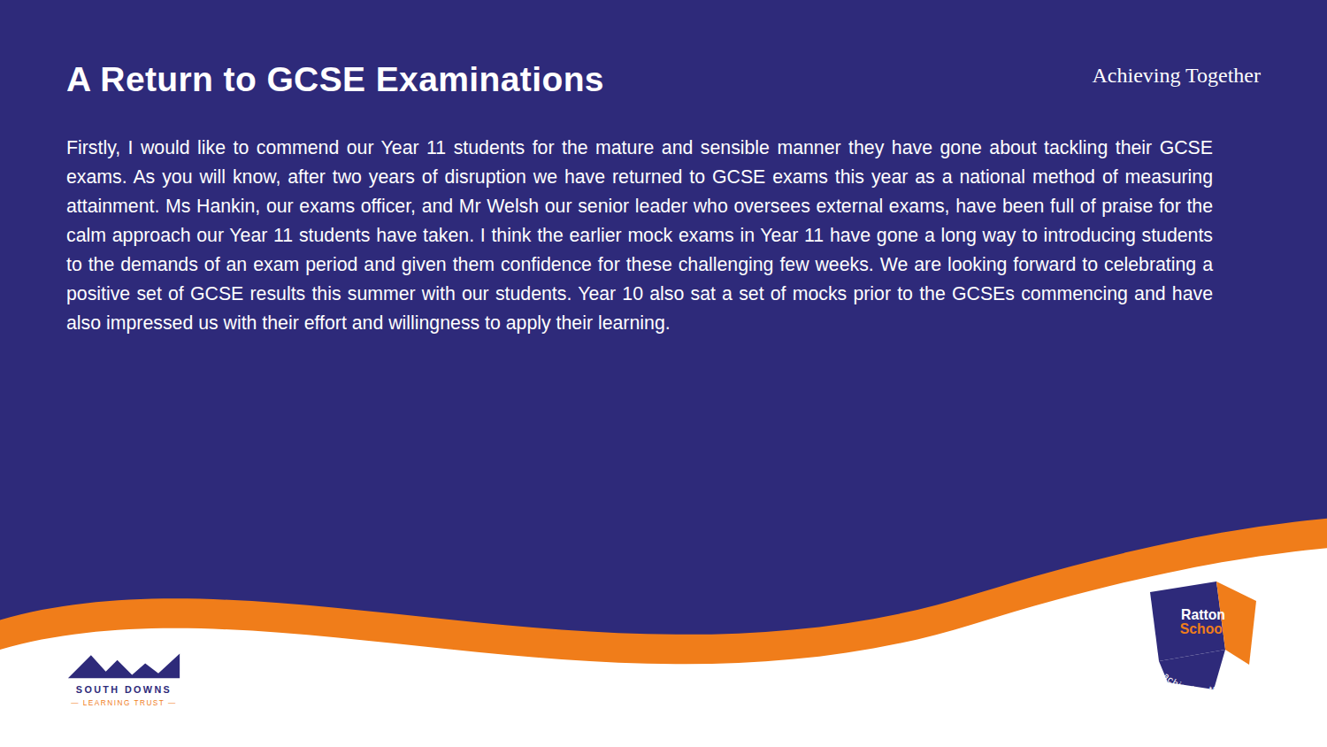A Return to GCSE Examinations
Achieving Together
Firstly, I would like to commend our Year 11 students for the mature and sensible manner they have gone about tackling their GCSE exams. As you will know, after two years of disruption we have returned to GCSE exams this year as a national method of measuring attainment. Ms Hankin, our exams officer, and Mr Welsh our senior leader who oversees external exams, have been full of praise for the calm approach our Year 11 students have taken. I think the earlier mock exams in Year 11 have gone a long way to introducing students to the demands of an exam period and given them confidence for these challenging few weeks. We are looking forward to celebrating a positive set of GCSE results this summer with our students. Year 10 also sat a set of mocks prior to the GCSEs commencing and have also impressed us with their effort and willingness to apply their learning.
South Downs — Learning Trust —
achieving together
Ratton School